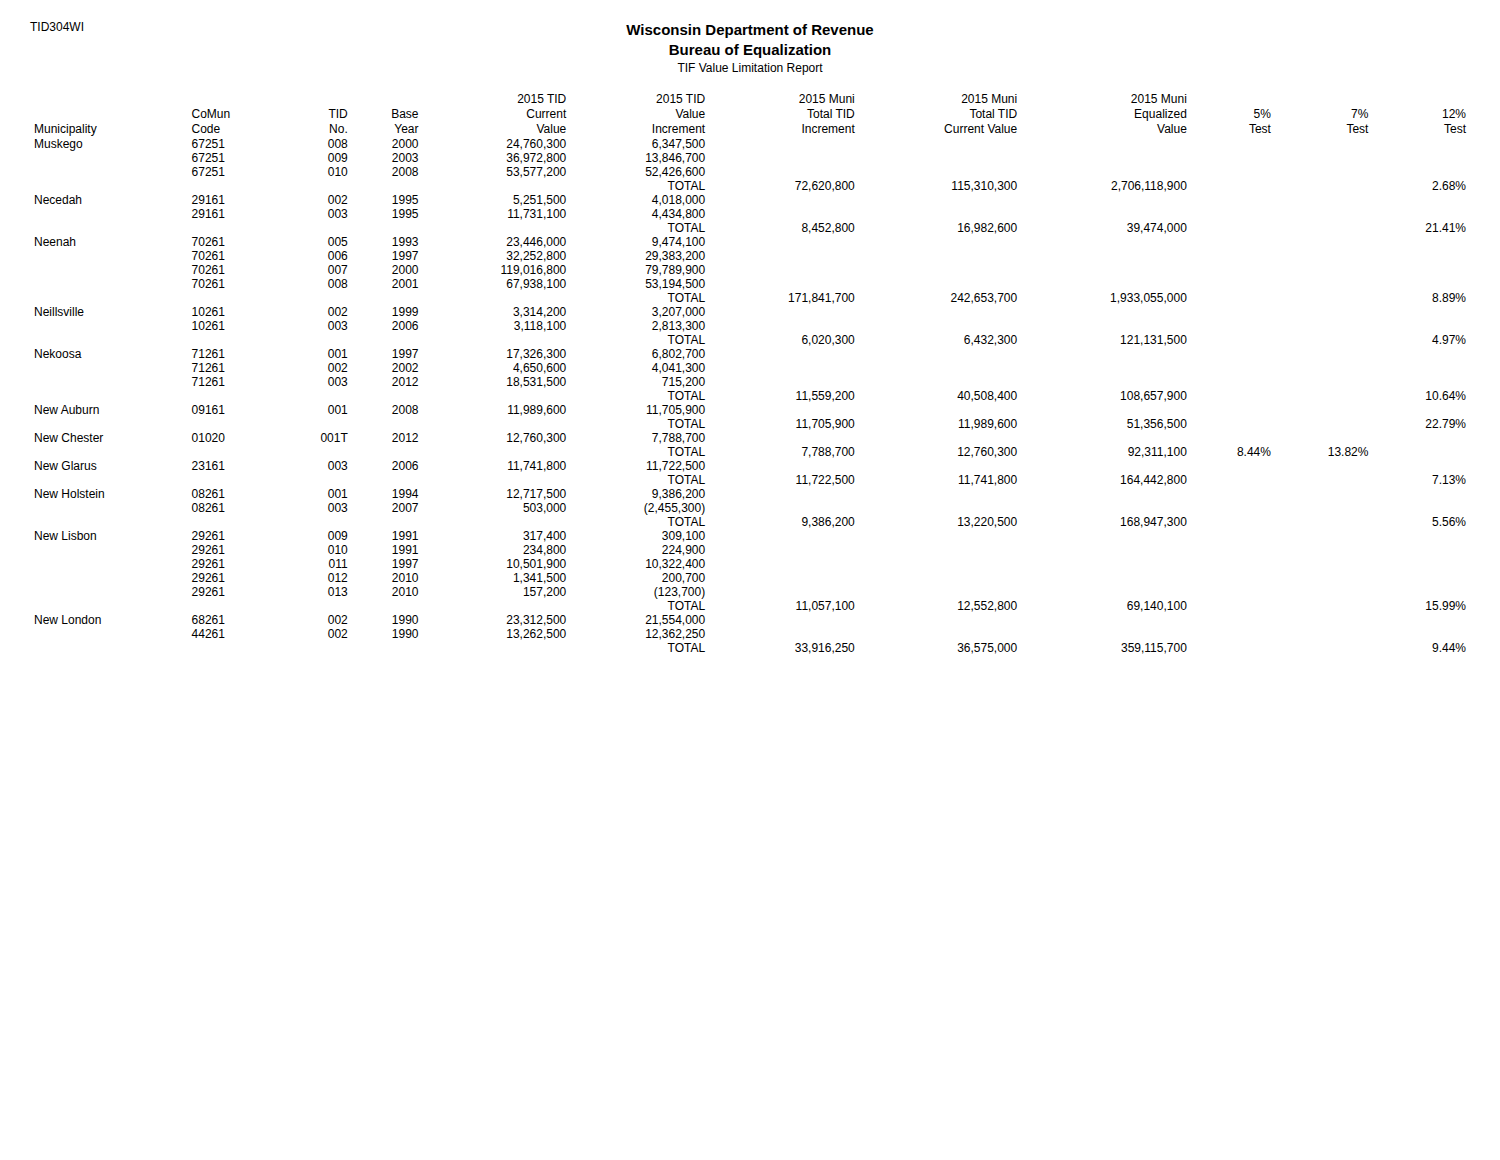TID304WI
Wisconsin Department of Revenue
Bureau of Equalization
TIF Value Limitation Report
| | | | | 2015 TID | 2015 TID | 2015 Muni | 2015 Muni | 2015 Muni | | | |
| --- | --- | --- | --- | --- | --- | --- | --- | --- | --- | --- | --- |
| | CoMun | TID | Base | Current | Value | Total TID | Total TID | Equalized | 5% | 7% | 12% |
| Municipality | Code | No. | Year | Value | Increment | Increment | Current Value | Value | Test | Test | Test |
| Muskego | 67251 | 008 | 2000 | 24,760,300 | 6,347,500 | | | | | | |
| | 67251 | 009 | 2003 | 36,972,800 | 13,846,700 | | | | | | |
| | 67251 | 010 | 2008 | 53,577,200 | 52,426,600 | | | | | | |
| | | | | | TOTAL | 72,620,800 | 115,310,300 | 2,706,118,900 | | | 2.68% |
| Necedah | 29161 | 002 | 1995 | 5,251,500 | 4,018,000 | | | | | | |
| | 29161 | 003 | 1995 | 11,731,100 | 4,434,800 | | | | | | |
| | | | | | TOTAL | 8,452,800 | 16,982,600 | 39,474,000 | | | 21.41% |
| Neenah | 70261 | 005 | 1993 | 23,446,000 | 9,474,100 | | | | | | |
| | 70261 | 006 | 1997 | 32,252,800 | 29,383,200 | | | | | | |
| | 70261 | 007 | 2000 | 119,016,800 | 79,789,900 | | | | | | |
| | 70261 | 008 | 2001 | 67,938,100 | 53,194,500 | | | | | | |
| | | | | | TOTAL | 171,841,700 | 242,653,700 | 1,933,055,000 | | | 8.89% |
| Neillsville | 10261 | 002 | 1999 | 3,314,200 | 3,207,000 | | | | | | |
| | 10261 | 003 | 2006 | 3,118,100 | 2,813,300 | | | | | | |
| | | | | | TOTAL | 6,020,300 | 6,432,300 | 121,131,500 | | | 4.97% |
| Nekoosa | 71261 | 001 | 1997 | 17,326,300 | 6,802,700 | | | | | | |
| | 71261 | 002 | 2002 | 4,650,600 | 4,041,300 | | | | | | |
| | 71261 | 003 | 2012 | 18,531,500 | 715,200 | | | | | | |
| | | | | | TOTAL | 11,559,200 | 40,508,400 | 108,657,900 | | | 10.64% |
| New Auburn | 09161 | 001 | 2008 | 11,989,600 | 11,705,900 | | | | | | |
| | | | | | TOTAL | 11,705,900 | 11,989,600 | 51,356,500 | | | 22.79% |
| New Chester | 01020 | 001T | 2012 | 12,760,300 | 7,788,700 | | | | | | |
| | | | | | TOTAL | 7,788,700 | 12,760,300 | 92,311,100 | 8.44% | 13.82% | |
| New Glarus | 23161 | 003 | 2006 | 11,741,800 | 11,722,500 | | | | | | |
| | | | | | TOTAL | 11,722,500 | 11,741,800 | 164,442,800 | | | 7.13% |
| New Holstein | 08261 | 001 | 1994 | 12,717,500 | 9,386,200 | | | | | | |
| | 08261 | 003 | 2007 | 503,000 | (2,455,300) | | | | | | |
| | | | | | TOTAL | 9,386,200 | 13,220,500 | 168,947,300 | | | 5.56% |
| New Lisbon | 29261 | 009 | 1991 | 317,400 | 309,100 | | | | | | |
| | 29261 | 010 | 1991 | 234,800 | 224,900 | | | | | | |
| | 29261 | 011 | 1997 | 10,501,900 | 10,322,400 | | | | | | |
| | 29261 | 012 | 2010 | 1,341,500 | 200,700 | | | | | | |
| | 29261 | 013 | 2010 | 157,200 | (123,700) | | | | | | |
| | | | | | TOTAL | 11,057,100 | 12,552,800 | 69,140,100 | | | 15.99% |
| New London | 68261 | 002 | 1990 | 23,312,500 | 21,554,000 | | | | | | |
| | 44261 | 002 | 1990 | 13,262,500 | 12,362,250 | | | | | | |
| | | | | | TOTAL | 33,916,250 | 36,575,000 | 359,115,700 | | | 9.44% |